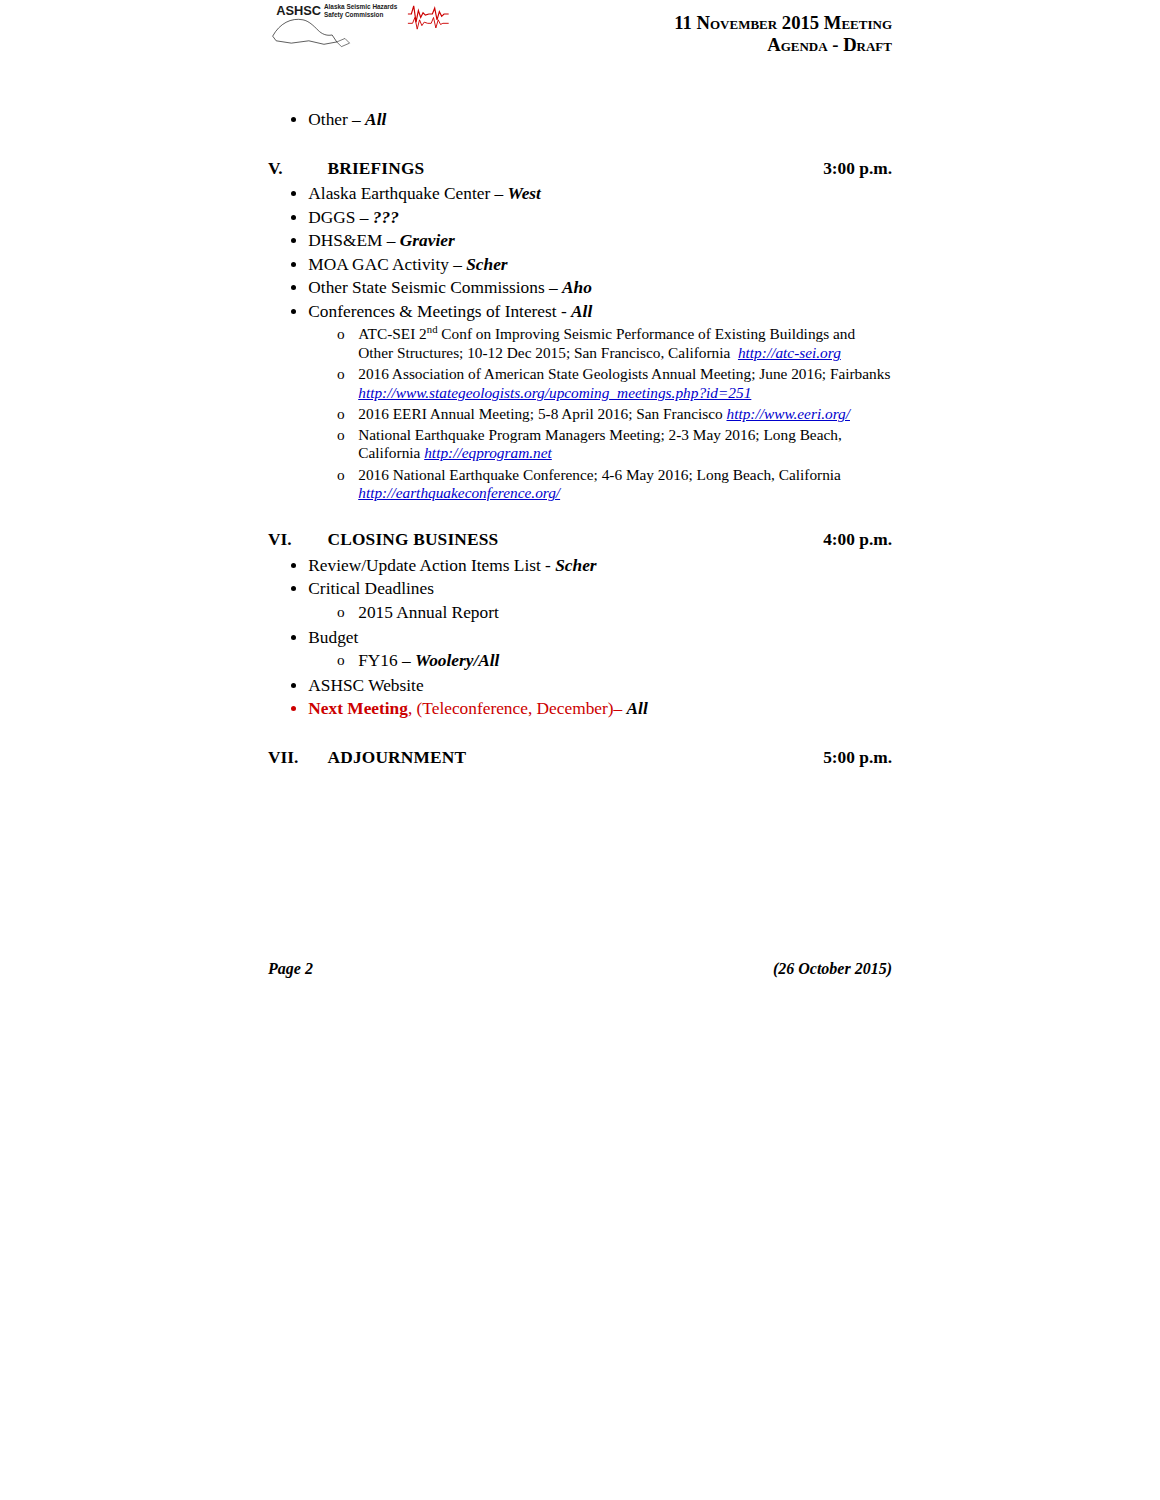ASHSC Alaska Seismic Hazards Safety Commission
11 November 2015 Meeting
Agenda - Draft
Other – All
V. BRIEFINGS 3:00 p.m.
Alaska Earthquake Center – West
DGGS – ???
DHS&EM – Gravier
MOA GAC Activity – Scher
Other State Seismic Commissions – Aho
Conferences & Meetings of Interest - All
ATC-SEI 2nd Conf on Improving Seismic Performance of Existing Buildings and Other Structures; 10-12 Dec 2015; San Francisco, California http://atc-sei.org
2016 Association of American State Geologists Annual Meeting; June 2016; Fairbanks http://www.stategeologists.org/upcoming_meetings.php?id=251
2016 EERI Annual Meeting; 5-8 April 2016; San Francisco http://www.eeri.org/
National Earthquake Program Managers Meeting; 2-3 May 2016; Long Beach, California http://eqprogram.net
2016 National Earthquake Conference; 4-6 May 2016; Long Beach, California http://earthquakeconference.org/
VI. CLOSING BUSINESS 4:00 p.m.
Review/Update Action Items List - Scher
Critical Deadlines
2015 Annual Report
Budget
FY16 – Woolery/All
ASHSC Website
Next Meeting, (Teleconference, December)– All
VII. ADJOURNMENT 5:00 p.m.
Page 2
(26 October 2015)